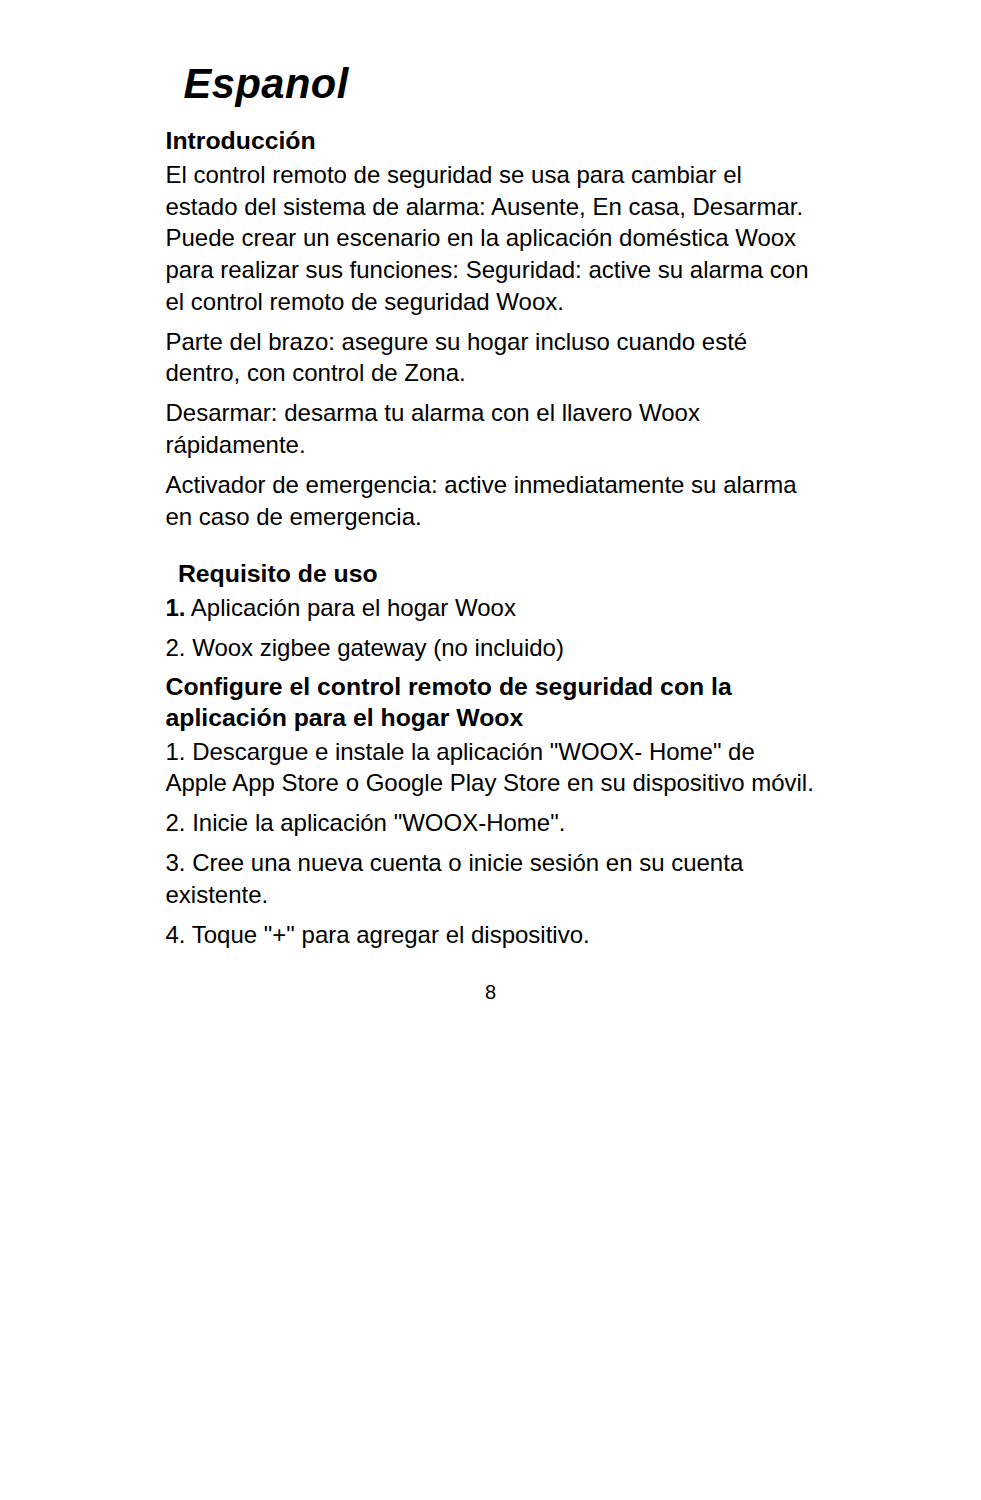Espanol
Introducción
El control remoto de seguridad se usa para cambiar el estado del sistema de alarma: Ausente, En casa, Desarmar. Puede crear un escenario en la aplicación doméstica Woox para realizar sus funciones: Seguridad: active su alarma con el control remoto de seguridad Woox.
Parte del brazo: asegure su hogar incluso cuando esté dentro, con control de Zona.
Desarmar: desarma tu alarma con el llavero Woox rápidamente.
Activador de emergencia: active inmediatamente su alarma en caso de emergencia.
Requisito de uso
1. Aplicación para el hogar Woox
2. Woox zigbee gateway (no incluido)
Configure el control remoto de seguridad con la aplicación para el hogar Woox
1. Descargue e instale la aplicación "WOOX- Home" de Apple App Store o Google Play Store en su dispositivo móvil.
2. Inicie la aplicación "WOOX-Home".
3. Cree una nueva cuenta o inicie sesión en su cuenta existente.
4. Toque "+" para agregar el dispositivo.
8